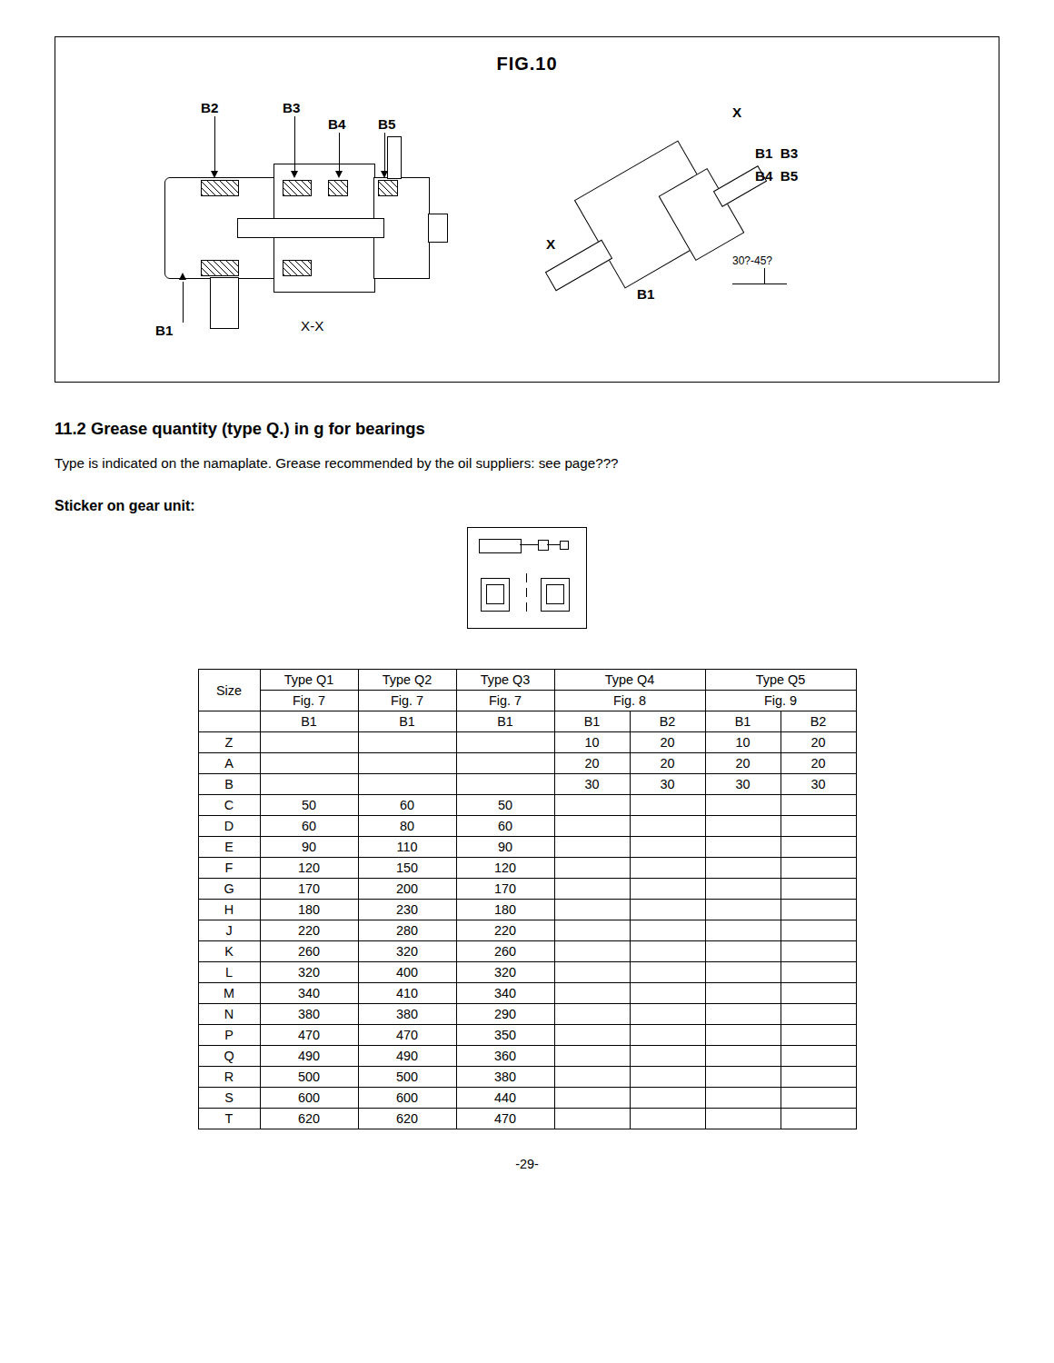FIG.10
B2
B3
B4
B5
B1
X-X
X
X
B1 B3
B4 B5
B1
30?-45?
11.2 Grease quantity (type Q.) in g for bearings
Type is indicated on the namaplate. Grease recommended by the oil suppliers: see page???
Sticker on gear unit:
| Size | Type Q1 | Type Q2 | Type Q3 | Type Q4 | Type Q5 |
| --- | --- | --- | --- | --- | --- |
| Fig. 7 | Fig. 7 | Fig. 7 | Fig. 8 | Fig. 9 |
| | B1 | B1 | B1 | B1 | B2 | B1 | B2 |
| Z | | | | 10 | 20 | 10 | 20 |
| A | | | | 20 | 20 | 20 | 20 |
| B | | | | 30 | 30 | 30 | 30 |
| C | 50 | 60 | 50 | | | | |
| D | 60 | 80 | 60 | | | | |
| E | 90 | 110 | 90 | | | | |
| F | 120 | 150 | 120 | | | | |
| G | 170 | 200 | 170 | | | | |
| H | 180 | 230 | 180 | | | | |
| J | 220 | 280 | 220 | | | | |
| K | 260 | 320 | 260 | | | | |
| L | 320 | 400 | 320 | | | | |
| M | 340 | 410 | 340 | | | | |
| N | 380 | 380 | 290 | | | | |
| P | 470 | 470 | 350 | | | | |
| Q | 490 | 490 | 360 | | | | |
| R | 500 | 500 | 380 | | | | |
| S | 600 | 600 | 440 | | | | |
| T | 620 | 620 | 470 | | | | |
-29-